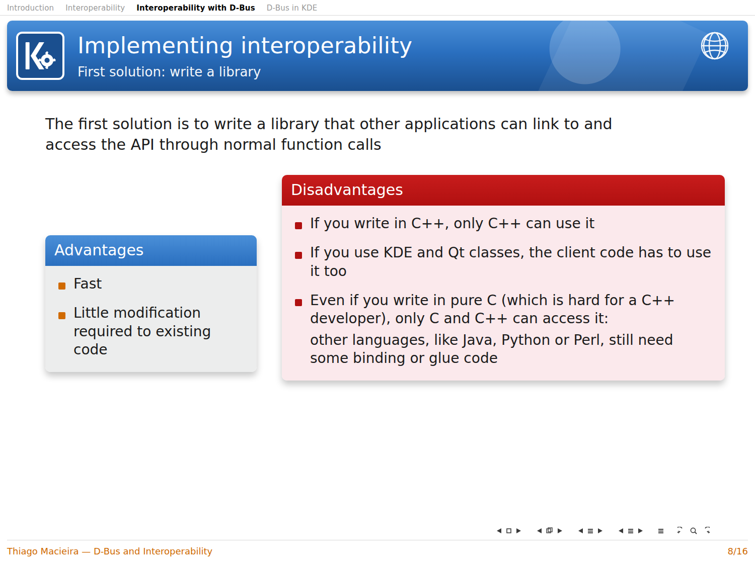Introduction Interoperability Interoperability with D-Bus D-Bus in KDE
Implementing interoperability
First solution: write a library
The first solution is to write a library that other applications can link to and access the API through normal function calls
Disadvantages
If you write in C++, only C++ can use it
If you use KDE and Qt classes, the client code has to use it too
Even if you write in pure C (which is hard for a C++ developer), only C and C++ can access it: other languages, like Java, Python or Perl, still need some binding or glue code
Advantages
Fast
Little modification required to existing code
Thiago Macieira — D-Bus and Interoperability
8/16